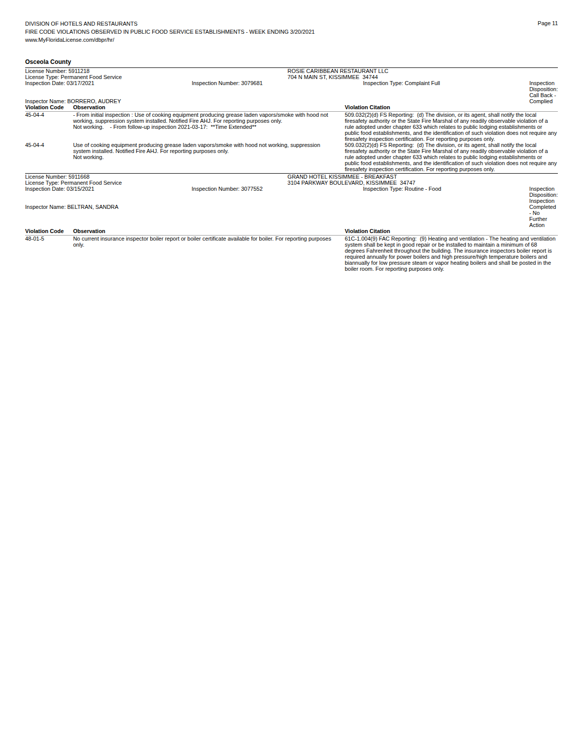Page 11
DIVISION OF HOTELS AND RESTAURANTS
FIRE CODE VIOLATIONS OBSERVED IN PUBLIC FOOD SERVICE ESTABLISHMENTS - WEEK ENDING 3/20/2021
www.MyFloridaLicense.com/dbpr/hr/
Osceola County
| License Number: 5911218 | ROSIE CARIBBEAN RESTAURANT LLC |
| License Type: Permanent Food Service | 704 N MAIN ST, KISSIMMEE 34744 |
| Inspection Date: 03/17/2021 | Inspection Number: 3079681 | Inspection Type: Complaint Full | Inspection Disposition: Call Back - |
| Inspector Name: BORRERO, AUDREY | | | Complied |
| Violation Code | Observation | Violation Citation |
| 45-04-4 | - From initial inspection : Use of cooking equipment producing grease laden vapors/smoke with hood not working, suppression system installed. Notified Fire AHJ. For reporting purposes only. Not working. - From follow-up inspection 2021-03-17: **Time Extended** | 509.032(2)(d) FS Reporting: (d) The division, or its agent, shall notify the local firesafety authority or the State Fire Marshal of any readily observable violation of a rule adopted under chapter 633 which relates to public lodging establishments or public food establishments, and the identification of such violation does not require any firesafety inspection certification. For reporting purposes only. |
| 45-04-4 | Use of cooking equipment producing grease laden vapors/smoke with hood not working, suppression system installed. Notified Fire AHJ. For reporting purposes only. Not working. | 509.032(2)(d) FS Reporting: (d) The division, or its agent, shall notify the local firesafety authority or the State Fire Marshal of any readily observable violation of a rule adopted under chapter 633 which relates to public lodging establishments or public food establishments, and the identification of such violation does not require any firesafety inspection certification. For reporting purposes only. |
| License Number: 5911668 | GRAND HOTEL KISSIMMEE - BREAKFAST |
| License Type: Permanent Food Service | 3104 PARKWAY BOULEVARD, KISSIMMEE 34747 |
| Inspection Date: 03/15/2021 | Inspection Number: 3077552 | Inspection Type: Routine - Food | Inspection Disposition: Inspection |
| Inspector Name: BELTRAN, SANDRA | | | Completed - No Further Action |
| Violation Code | Observation | Violation Citation |
| 48-01-5 | No current insurance inspector boiler report or boiler certificate available for boiler. For reporting purposes only. | 61C-1.004(9) FAC Reporting: (9) Heating and ventilation - The heating and ventilation system shall be kept in good repair or be installed to maintain a minimum of 68 degrees Fahrenheit throughout the building. The insurance inspectors boiler report is required annually for power boilers and high pressure/high temperature boilers and biannually for low pressure steam or vapor heating boilers and shall be posted in the boiler room. For reporting purposes only. |